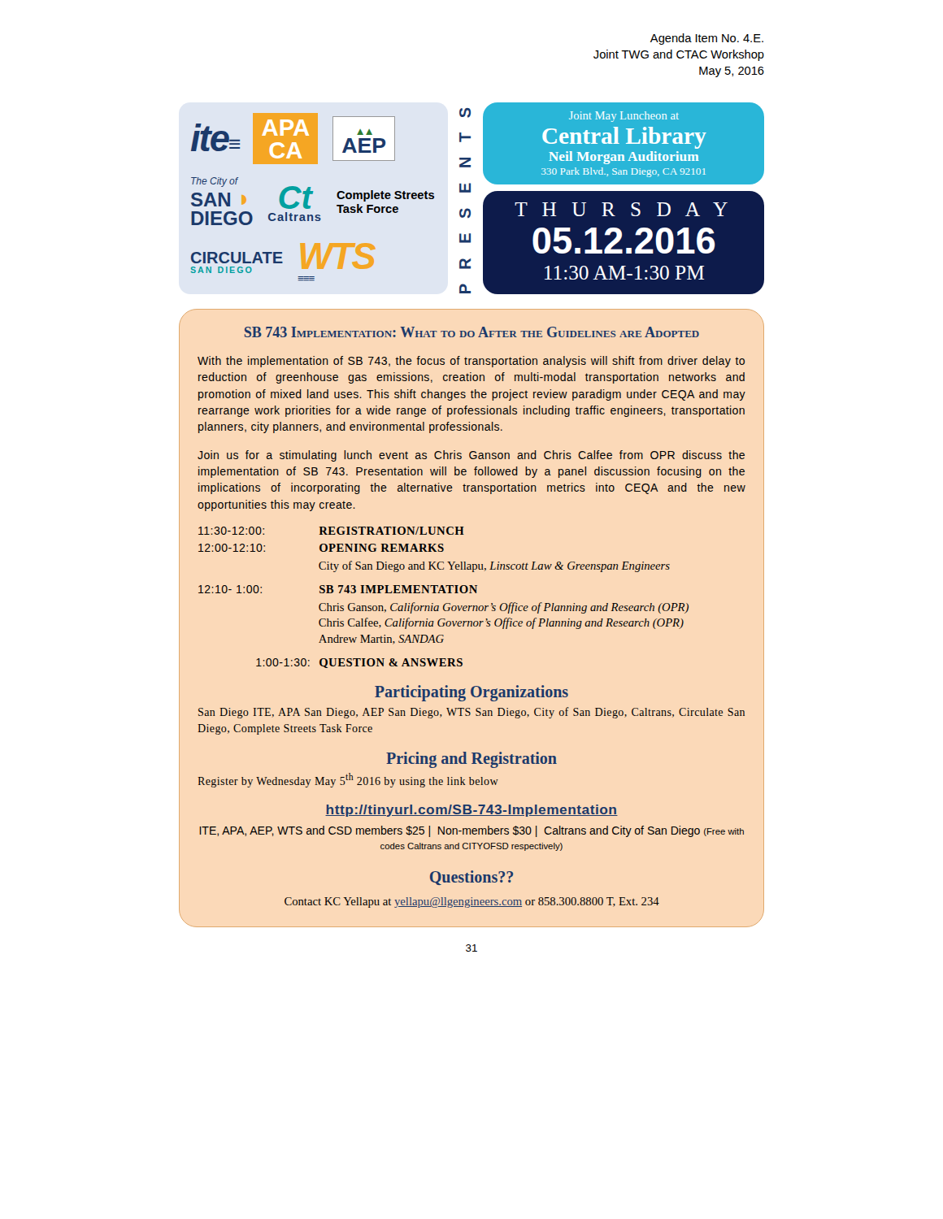Agenda Item No. 4.E.
Joint TWG and CTAC Workshop
May 5, 2016
ite≡
APA
CA
AEP
The City of SAN ◗
DIEGO
Ct Caltrans
Complete Streets
Task Force
CIRCULATE SAN DIEGO
WTS ≡≡≡
P R E S E N T S
Joint May Luncheon at
Central Library
Neil Morgan Auditorium
330 Park Blvd., San Diego, CA 92101
T H U R S D A Y
05.12.2016
11:30 AM-1:30 PM
SB 743 Implementation: What to do After the Guidelines are Adopted
With the implementation of SB 743, the focus of transportation analysis will shift from driver delay to reduction of greenhouse gas emissions, creation of multi-modal transportation networks and promotion of mixed land uses. This shift changes the project review paradigm under CEQA and may rearrange work priorities for a wide range of professionals including traffic engineers, transportation planners, city planners, and environmental professionals.
Join us for a stimulating lunch event as Chris Ganson and Chris Calfee from OPR discuss the implementation of SB 743. Presentation will be followed by a panel discussion focusing on the implications of incorporating the alternative transportation metrics into CEQA and the new opportunities this may create.
11:30-12:00:
REGISTRATION/LUNCH
12:00-12:10:
OPENING REMARKS
City of San Diego and KC Yellapu, Linscott Law & Greenspan Engineers
12:10- 1:00:
SB 743 IMPLEMENTATION
Chris Ganson, California Governor’s Office of Planning and Research (OPR)
Chris Calfee, California Governor’s Office of Planning and Research (OPR)
Andrew Martin, SANDAG
1:00-1:30:
QUESTION & ANSWERS
Participating Organizations
San Diego ITE, APA San Diego, AEP San Diego, WTS San Diego, City of San Diego, Caltrans, Circulate San Diego, Complete Streets Task Force
Pricing and Registration
Register by Wednesday May 5th 2016 by using the link below
http://tinyurl.com/SB-743-Implementation
ITE, APA, AEP, WTS and CSD members $25 | Non-members $30 | Caltrans and City of San Diego (Free with codes Caltrans and CITYOFSD respectively)
Questions??
Contact KC Yellapu at yellapu@llgengineers.com or 858.300.8800 T, Ext. 234
31